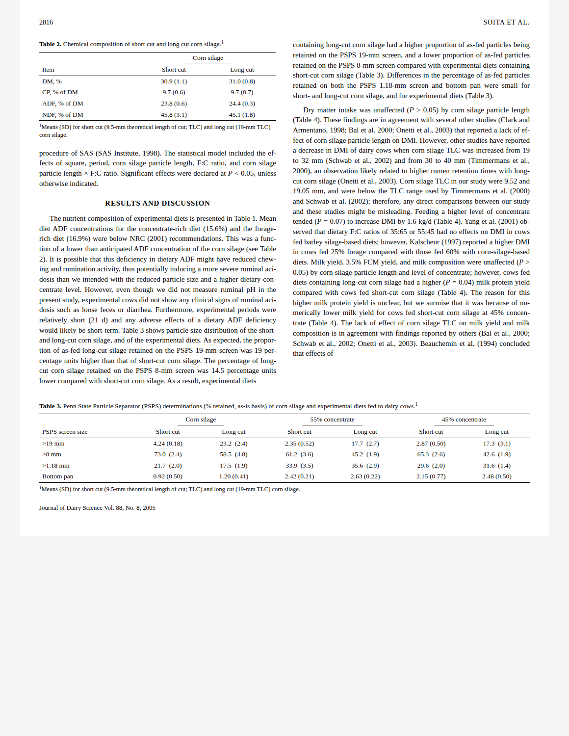2816
SOITA ET AL.
Table 2. Chemical composition of short cut and long cut corn silage. 1
| | Corn silage |
| --- | --- |
| Item | Short cut | Long cut |
| DM, % | 30.9 (1.1) | 31.0 (0.8) |
| CP, % of DM | 9.7 (0.6) | 9.7 (0.7) |
| ADF, % of DM | 23.8 (0.6) | 24.4 (0.3) |
| NDF, % of DM | 45.8 (3.1) | 45.1 (1.8) |
1Means (SD) for short cut (9.5-mm theoretical length of cut; TLC) and long cut (19-mm TLC) corn silage.
procedure of SAS (SAS Institute, 1998). The statistical model included the effects of square, period, corn silage particle length, F:C ratio, and corn silage particle length × F:C ratio. Significant effects were declared at P < 0.05, unless otherwise indicated.
Results and Discussion
The nutrient composition of experimental diets is presented in Table 1. Mean diet ADF concentrations for the concentrate-rich diet (15.6%) and the forage-rich diet (16.9%) were below NRC (2001) recommendations. This was a function of a lower than anticipated ADF concentration of the corn silage (see Table 2). It is possible that this deficiency in dietary ADF might have reduced chewing and rumination activity, thus potentially inducing a more severe ruminal acidosis than we intended with the reduced particle size and a higher dietary concentrate level. However, even though we did not measure ruminal pH in the present study, experimental cows did not show any clinical signs of ruminal acidosis such as loose feces or diarrhea. Furthermore, experimental periods were relatively short (21 d) and any adverse effects of a dietary ADF deficiency would likely be short-term. Table 3 shows particle size distribution of the short- and long-cut corn silage, and of the experimental diets. As expected, the proportion of as-fed long-cut silage retained on the PSPS 19-mm screen was 19 percentage units higher than that of short-cut corn silage. The percentage of long-cut corn silage retained on the PSPS 8-mm screen was 14.5 percentage units lower compared with short-cut corn silage. As a result, experimental diets
containing long-cut corn silage had a higher proportion of as-fed particles being retained on the PSPS 19-mm screen, and a lower proportion of as-fed particles retained on the PSPS 8-mm screen compared with experimental diets containing short-cut corn silage (Table 3). Differences in the percentage of as-fed particles retained on both the PSPS 1.18-mm screen and bottom pan were small for short- and long-cut corn silage, and for experimental diets (Table 3).
Dry matter intake was unaffected (P > 0.05) by corn silage particle length (Table 4). These findings are in agreement with several other studies (Clark and Armentano, 1998; Bal et al. 2000; Onetti et al., 2003) that reported a lack of effect of corn silage particle length on DMI. However, other studies have reported a decrease in DMI of dairy cows when corn silage TLC was increased from 19 to 32 mm (Schwab et al., 2002) and from 30 to 40 mm (Timmermans et al., 2000), an observation likely related to higher rumen retention times with long-cut corn silage (Onetti et al., 2003). Corn silage TLC in our study were 9.52 and 19.05 mm, and were below the TLC range used by Timmermans et al. (2000) and Schwab et al. (2002); therefore, any direct comparisons between our study and these studies might be misleading. Feeding a higher level of concentrate tended (P = 0.07) to increase DMI by 1.6 kg/d (Table 4). Yang et al. (2001) observed that dietary F:C ratios of 35:65 or 55:45 had no effects on DMI in cows fed barley silage-based diets; however, Kalscheur (1997) reported a higher DMI in cows fed 25% forage compared with those fed 60% with corn-silage-based diets. Milk yield, 3.5% FCM yield, and milk composition were unaffected (P > 0.05) by corn silage particle length and level of concentrate; however, cows fed diets containing long-cut corn silage had a higher (P = 0.04) milk protein yield compared with cows fed short-cut corn silage (Table 4). The reason for this higher milk protein yield is unclear, but we surmise that it was because of numerically lower milk yield for cows fed short-cut corn silage at 45% concentrate (Table 4). The lack of effect of corn silage TLC on milk yield and milk composition is in agreement with findings reported by others (Bal et al., 2000; Schwab et al., 2002; Onetti et al., 2003). Beauchemin et al. (1994) concluded that effects of
Table 3. Penn State Particle Separator (PSPS) determinations (% retained, as-is basis) of corn silage and experimental diets fed to dairy cows. 1
| | Corn silage | 55% concentrate | 45% concentrate |
| --- | --- | --- | --- |
| PSPS screen size | Short cut | Long cut | Short cut | Long cut | Short cut | Long cut |
| >19 mm | 4.24 (0.18) | 23.2 (2.4) | 2.35 (0.52) | 17.7 (2.7) | 2.87 (0.50) | 17.3 (3.1) |
| >8 mm | 73.0 (2.4) | 58.5 (4.8) | 61.2 (3.6) | 45.2 (1.9) | 65.3 (2.6) | 42.6 (1.9) |
| >1.18 mm | 21.7 (2.0) | 17.5 (1.9) | 33.9 (3.5) | 35.6 (2.9) | 29.6 (2.0) | 31.6 (1.4) |
| Bottom pan | 0.92 (0.50) | 1.20 (0.41) | 2.42 (0.21) | 2.63 (0.22) | 2.15 (0.77) | 2.48 (0.50) |
1Means (SD) for short cut (9.5-mm theoretical length of cut; TLC) and long cut (19-mm TLC) corn silage.
Journal of Dairy Science Vol. 88, No. 8, 2005